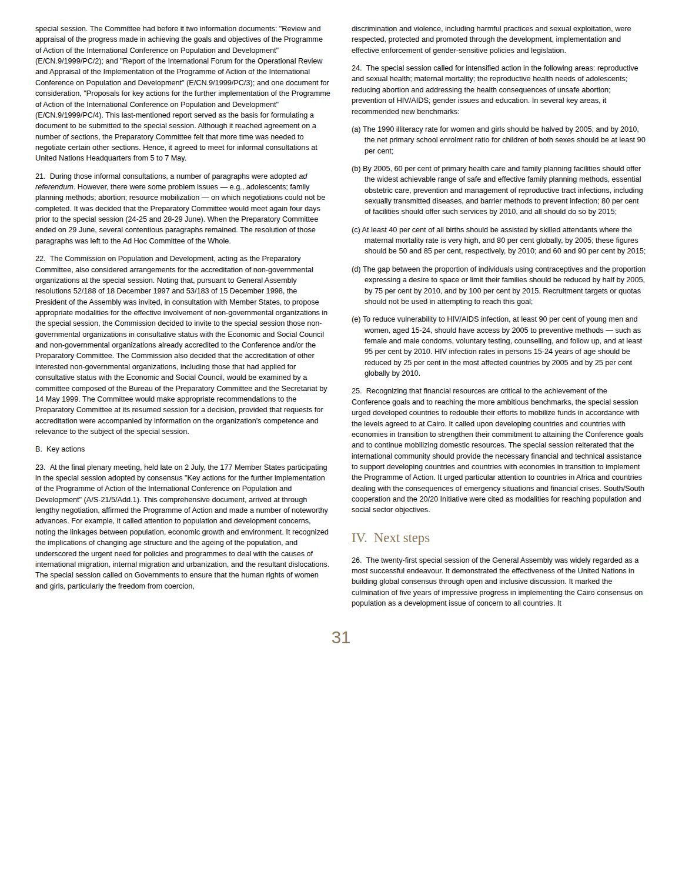special session. The Committee had before it two information documents: "Review and appraisal of the progress made in achieving the goals and objectives of the Programme of Action of the International Conference on Population and Development" (E/CN.9/1999/PC/2); and "Report of the International Forum for the Operational Review and Appraisal of the Implementation of the Programme of Action of the International Conference on Population and Development" (E/CN.9/1999/PC/3); and one document for consideration, "Proposals for key actions for the further implementation of the Programme of Action of the International Conference on Population and Development" (E/CN.9/1999/PC/4). This last-mentioned report served as the basis for formulating a document to be submitted to the special session. Although it reached agreement on a number of sections, the Preparatory Committee felt that more time was needed to negotiate certain other sections. Hence, it agreed to meet for informal consultations at United Nations Headquarters from 5 to 7 May.
21. During those informal consultations, a number of paragraphs were adopted ad referendum. However, there were some problem issues — e.g., adolescents; family planning methods; abortion; resource mobilization — on which negotiations could not be completed. It was decided that the Preparatory Committee would meet again four days prior to the special session (24-25 and 28-29 June). When the Preparatory Committee ended on 29 June, several contentious paragraphs remained. The resolution of those paragraphs was left to the Ad Hoc Committee of the Whole.
22. The Commission on Population and Development, acting as the Preparatory Committee, also considered arrangements for the accreditation of non-governmental organizations at the special session. Noting that, pursuant to General Assembly resolutions 52/188 of 18 December 1997 and 53/183 of 15 December 1998, the President of the Assembly was invited, in consultation with Member States, to propose appropriate modalities for the effective involvement of non-governmental organizations in the special session, the Commission decided to invite to the special session those non-governmental organizations in consultative status with the Economic and Social Council and non-governmental organizations already accredited to the Conference and/or the Preparatory Committee. The Commission also decided that the accreditation of other interested non-governmental organizations, including those that had applied for consultative status with the Economic and Social Council, would be examined by a committee composed of the Bureau of the Preparatory Committee and the Secretariat by 14 May 1999. The Committee would make appropriate recommendations to the Preparatory Committee at its resumed session for a decision, provided that requests for accreditation were accompanied by information on the organization's competence and relevance to the subject of the special session.
B. Key actions
23. At the final plenary meeting, held late on 2 July, the 177 Member States participating in the special session adopted by consensus "Key actions for the further implementation of the Programme of Action of the International Conference on Population and Development" (A/S-21/5/Add.1). This comprehensive document, arrived at through lengthy negotiation, affirmed the Programme of Action and made a number of noteworthy advances. For example, it called attention to population and development concerns, noting the linkages between population, economic growth and environment. It recognized the implications of changing age structure and the ageing of the population, and underscored the urgent need for policies and programmes to deal with the causes of international migration, internal migration and urbanization, and the resultant dislocations. The special session called on Governments to ensure that the human rights of women and girls, particularly the freedom from coercion,
discrimination and violence, including harmful practices and sexual exploitation, were respected, protected and promoted through the development, implementation and effective enforcement of gender-sensitive policies and legislation.
24. The special session called for intensified action in the following areas: reproductive and sexual health; maternal mortality; the reproductive health needs of adolescents; reducing abortion and addressing the health consequences of unsafe abortion; prevention of HIV/AIDS; gender issues and education. In several key areas, it recommended new benchmarks:
(a) The 1990 illiteracy rate for women and girls should be halved by 2005; and by 2010, the net primary school enrolment ratio for children of both sexes should be at least 90 per cent;
(b) By 2005, 60 per cent of primary health care and family planning facilities should offer the widest achievable range of safe and effective family planning methods, essential obstetric care, prevention and management of reproductive tract infections, including sexually transmitted diseases, and barrier methods to prevent infection; 80 per cent of facilities should offer such services by 2010, and all should do so by 2015;
(c) At least 40 per cent of all births should be assisted by skilled attendants where the maternal mortality rate is very high, and 80 per cent globally, by 2005; these figures should be 50 and 85 per cent, respectively, by 2010; and 60 and 90 per cent by 2015;
(d) The gap between the proportion of individuals using contraceptives and the proportion expressing a desire to space or limit their families should be reduced by half by 2005, by 75 per cent by 2010, and by 100 per cent by 2015. Recruitment targets or quotas should not be used in attempting to reach this goal;
(e) To reduce vulnerability to HIV/AIDS infection, at least 90 per cent of young men and women, aged 15-24, should have access by 2005 to preventive methods — such as female and male condoms, voluntary testing, counselling, and follow up, and at least 95 per cent by 2010. HIV infection rates in persons 15-24 years of age should be reduced by 25 per cent in the most affected countries by 2005 and by 25 per cent globally by 2010.
25. Recognizing that financial resources are critical to the achievement of the Conference goals and to reaching the more ambitious benchmarks, the special session urged developed countries to redouble their efforts to mobilize funds in accordance with the levels agreed to at Cairo. It called upon developing countries and countries with economies in transition to strengthen their commitment to attaining the Conference goals and to continue mobilizing domestic resources. The special session reiterated that the international community should provide the necessary financial and technical assistance to support developing countries and countries with economies in transition to implement the Programme of Action. It urged particular attention to countries in Africa and countries dealing with the consequences of emergency situations and financial crises. South/South cooperation and the 20/20 Initiative were cited as modalities for reaching population and social sector objectives.
IV. Next steps
26. The twenty-first special session of the General Assembly was widely regarded as a most successful endeavour. It demonstrated the effectiveness of the United Nations in building global consensus through open and inclusive discussion. It marked the culmination of five years of impressive progress in implementing the Cairo consensus on population as a development issue of concern to all countries. It
31